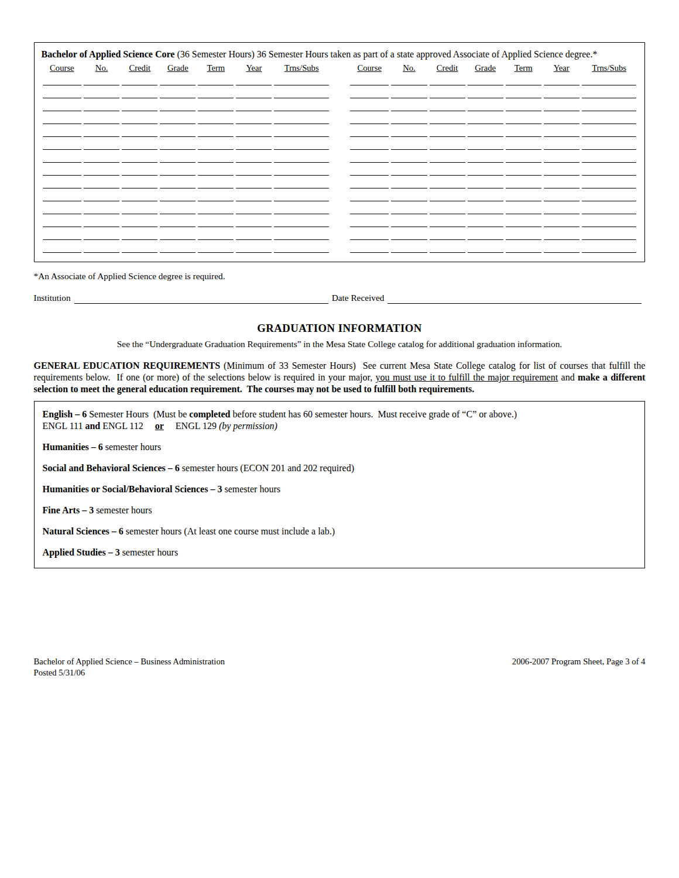Bachelor of Applied Science Core (36 Semester Hours) 36 Semester Hours taken as part of a state approved Associate of Applied Science degree.*
| Course | No. | Credit | Grade | Term | Year | Trns/Subs | | Course | No. | Credit | Grade | Term | Year | Trns/Subs |
| --- | --- | --- | --- | --- | --- | --- | --- | --- | --- | --- | --- | --- | --- | --- |
*An Associate of Applied Science degree is required.
Institution Date Received
GRADUATION INFORMATION
See the “Undergraduate Graduation Requirements” in the Mesa State College catalog for additional graduation information.
GENERAL EDUCATION REQUIREMENTS (Minimum of 33 Semester Hours) See current Mesa State College catalog for list of courses that fulfill the requirements below. If one (or more) of the selections below is required in your major, you must use it to fulfill the major requirement and make a different selection to meet the general education requirement. The courses may not be used to fulfill both requirements.
English – 6 Semester Hours (Must be completed before student has 60 semester hours. Must receive grade of “C” or above.)
ENGL 111 and ENGL 112 or ENGL 129 (by permission)
Humanities – 6 semester hours
Social and Behavioral Sciences – 6 semester hours (ECON 201 and 202 required)
Humanities or Social/Behavioral Sciences – 3 semester hours
Fine Arts – 3 semester hours
Natural Sciences – 6 semester hours (At least one course must include a lab.)
Applied Studies – 3 semester hours
Bachelor of Applied Science – Business Administration
Posted 5/31/06
2006-2007 Program Sheet, Page 3 of 4